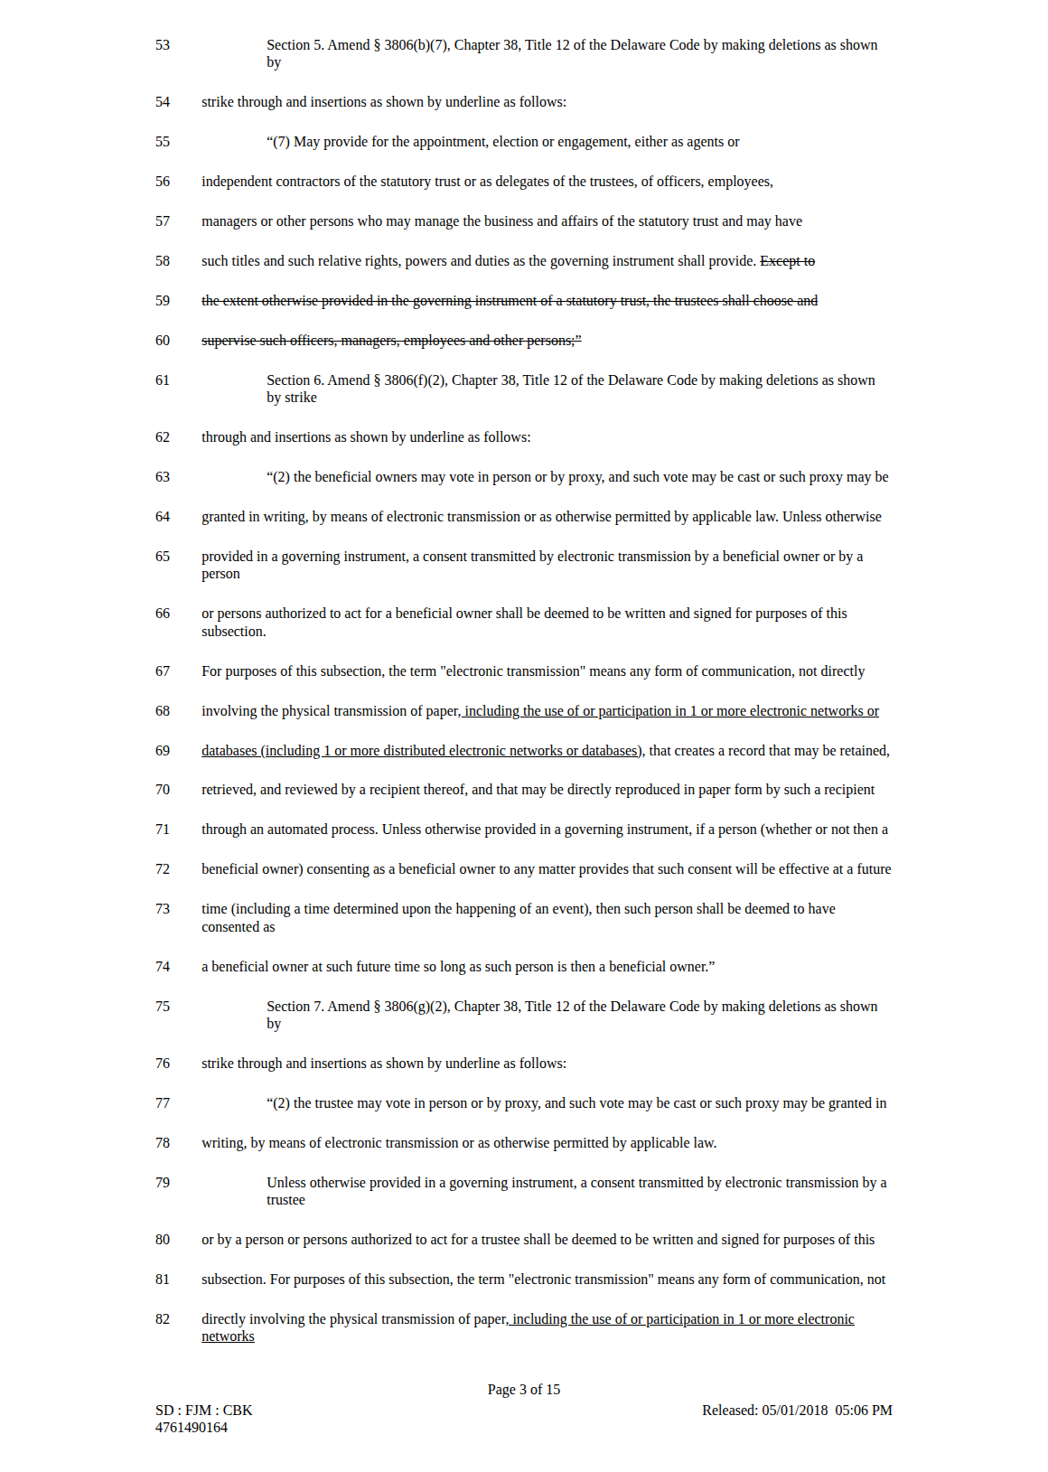53
Section 5. Amend § 3806(b)(7), Chapter 38, Title 12 of the Delaware Code by making deletions as shown by
54
strike through and insertions as shown by underline as follows:
55
“(7) May provide for the appointment, election or engagement, either as agents or
56
independent contractors of the statutory trust or as delegates of the trustees, of officers, employees,
57
managers or other persons who may manage the business and affairs of the statutory trust and may have
58
such titles and such relative rights, powers and duties as the governing instrument shall provide. Except to
59
the extent otherwise provided in the governing instrument of a statutory trust, the trustees shall choose and
60
supervise such officers, managers, employees and other persons;”
61
Section 6. Amend § 3806(f)(2), Chapter 38, Title 12 of the Delaware Code by making deletions as shown by strike
62
through and insertions as shown by underline as follows:
63
“(2) the beneficial owners may vote in person or by proxy, and such vote may be cast or such proxy may be
64
granted in writing, by means of electronic transmission or as otherwise permitted by applicable law. Unless otherwise
65
provided in a governing instrument, a consent transmitted by electronic transmission by a beneficial owner or by a person
66
or persons authorized to act for a beneficial owner shall be deemed to be written and signed for purposes of this subsection.
67
For purposes of this subsection, the term "electronic transmission" means any form of communication, not directly
68
involving the physical transmission of paper, including the use of or participation in 1 or more electronic networks or
69
databases (including 1 or more distributed electronic networks or databases), that creates a record that may be retained,
70
retrieved, and reviewed by a recipient thereof, and that may be directly reproduced in paper form by such a recipient
71
through an automated process. Unless otherwise provided in a governing instrument, if a person (whether or not then a
72
beneficial owner) consenting as a beneficial owner to any matter provides that such consent will be effective at a future
73
time (including a time determined upon the happening of an event), then such person shall be deemed to have consented as
74
a beneficial owner at such future time so long as such person is then a beneficial owner.”
75
Section 7. Amend § 3806(g)(2), Chapter 38, Title 12 of the Delaware Code by making deletions as shown by
76
strike through and insertions as shown by underline as follows:
77
“(2) the trustee may vote in person or by proxy, and such vote may be cast or such proxy may be granted in
78
writing, by means of electronic transmission or as otherwise permitted by applicable law.
79
Unless otherwise provided in a governing instrument, a consent transmitted by electronic transmission by a trustee
80
or by a person or persons authorized to act for a trustee shall be deemed to be written and signed for purposes of this
81
subsection. For purposes of this subsection, the term "electronic transmission" means any form of communication, not
82
directly involving the physical transmission of paper, including the use of or participation in 1 or more electronic networks
Page 3 of 15
SD : FJM : CBK
4761490164
Released: 05/01/2018 05:06 PM